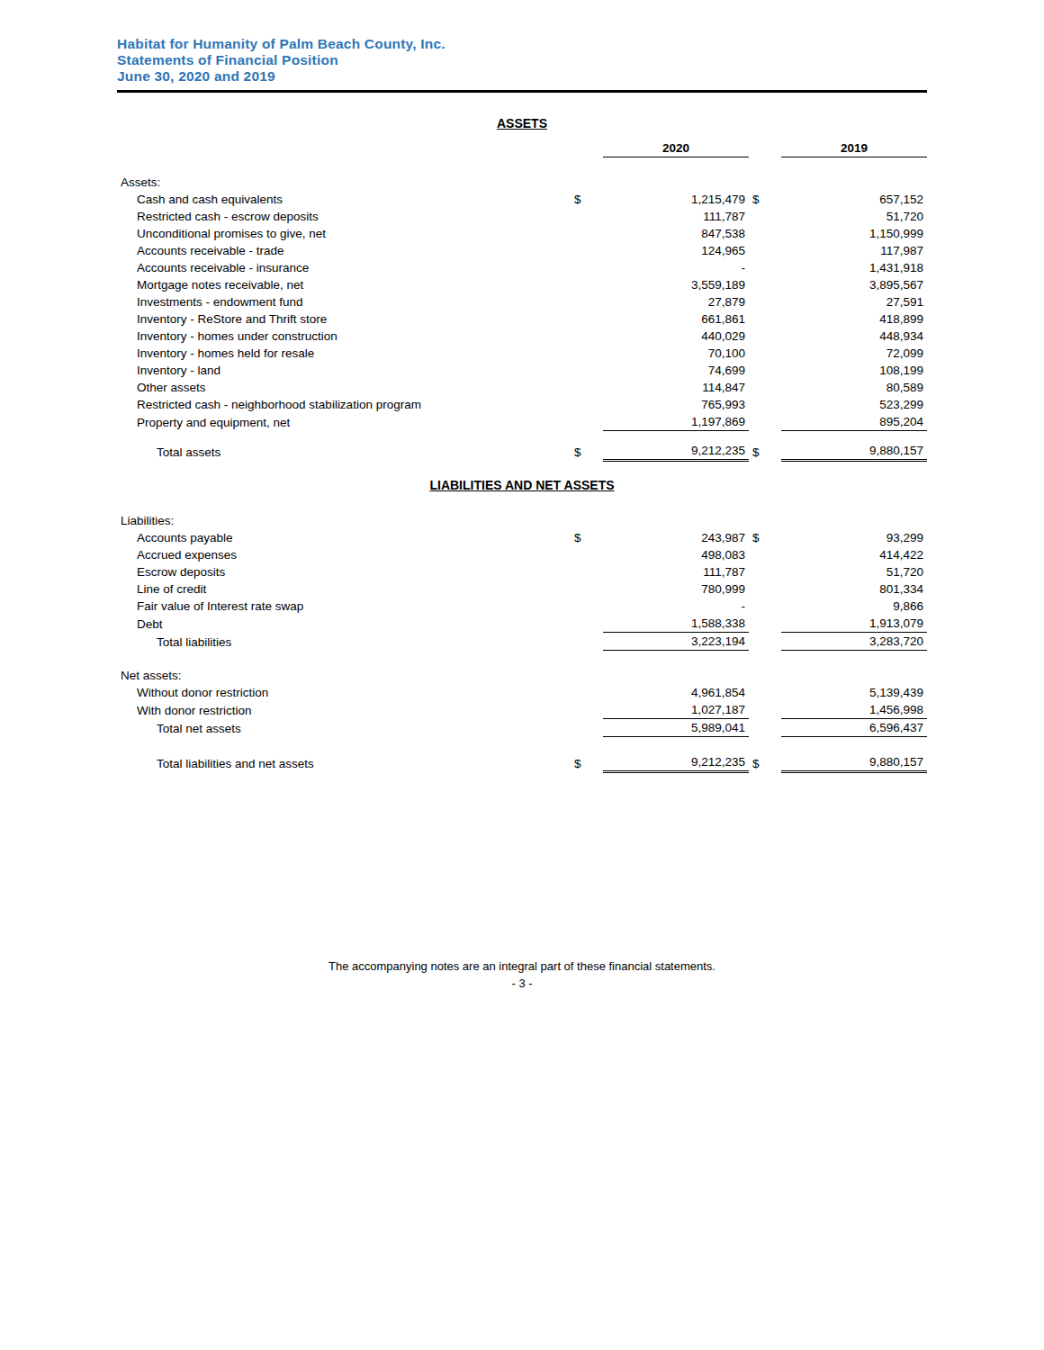Habitat for Humanity of Palm Beach County, Inc.
Statements of Financial Position
June 30, 2020 and 2019
ASSETS
| | | 2020 | | 2019 |
| Assets: | | | | |
| Cash and cash equivalents | $ | 1,215,479 | $ | 657,152 |
| Restricted cash - escrow deposits | | 111,787 | | 51,720 |
| Unconditional promises to give, net | | 847,538 | | 1,150,999 |
| Accounts receivable - trade | | 124,965 | | 117,987 |
| Accounts receivable - insurance | | - | | 1,431,918 |
| Mortgage notes receivable, net | | 3,559,189 | | 3,895,567 |
| Investments - endowment fund | | 27,879 | | 27,591 |
| Inventory - ReStore and Thrift store | | 661,861 | | 418,899 |
| Inventory - homes under construction | | 440,029 | | 448,934 |
| Inventory - homes held for resale | | 70,100 | | 72,099 |
| Inventory - land | | 74,699 | | 108,199 |
| Other assets | | 114,847 | | 80,589 |
| Restricted cash - neighborhood stabilization program | | 765,993 | | 523,299 |
| Property and equipment, net | | 1,197,869 | | 895,204 |
| Total assets | $ | 9,212,235 | $ | 9,880,157 |
LIABILITIES AND NET ASSETS
| Liabilities: | | | | |
| Accounts payable | $ | 243,987 | $ | 93,299 |
| Accrued expenses | | 498,083 | | 414,422 |
| Escrow deposits | | 111,787 | | 51,720 |
| Line of credit | | 780,999 | | 801,334 |
| Fair value of Interest rate swap | | - | | 9,866 |
| Debt | | 1,588,338 | | 1,913,079 |
| Total liabilities | | 3,223,194 | | 3,283,720 |
| Net assets: | | | | |
| Without donor restriction | | 4,961,854 | | 5,139,439 |
| With donor restriction | | 1,027,187 | | 1,456,998 |
| Total net assets | | 5,989,041 | | 6,596,437 |
| Total liabilities and net assets | $ | 9,212,235 | $ | 9,880,157 |
The accompanying notes are an integral part of these financial statements.
- 3 -